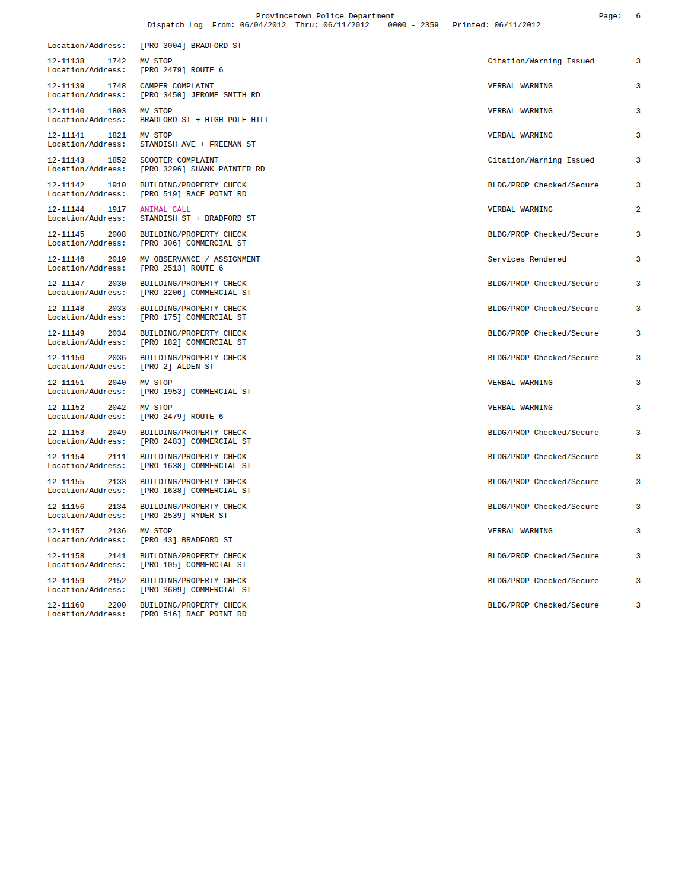Provincetown Police Department Page: 6
Dispatch Log From: 06/04/2012 Thru: 06/11/2012 0000 - 2359 Printed: 06/11/2012
Location/Address: [PRO 3004] BRADFORD ST
12-111381742 MV STOP Citation/Warning Issued 3
Location/Address: [PRO 2479] ROUTE 6
12-111391748 CAMPER COMPLAINT VERBAL WARNING 3
Location/Address: [PRO 3450] JEROME SMITH RD
12-111401803 MV STOP VERBAL WARNING 3
Location/Address: BRADFORD ST + HIGH POLE HILL
12-111411821 MV STOP VERBAL WARNING 3
Location/Address: STANDISH AVE + FREEMAN ST
12-111431852 SCOOTER COMPLAINT Citation/Warning Issued 3
Location/Address: [PRO 3296] SHANK PAINTER RD
12-111421910 BUILDING/PROPERTY CHECK BLDG/PROP Checked/Secure 3
Location/Address: [PRO 519] RACE POINT RD
12-111441917 ANIMAL CALL VERBAL WARNING 2
Location/Address: STANDISH ST + BRADFORD ST
12-111452008 BUILDING/PROPERTY CHECK BLDG/PROP Checked/Secure 3
Location/Address: [PRO 306] COMMERCIAL ST
12-111462019 MV OBSERVANCE / ASSIGNMENT Services Rendered 3
Location/Address: [PRO 2513] ROUTE 6
12-111472030 BUILDING/PROPERTY CHECK BLDG/PROP Checked/Secure 3
Location/Address: [PRO 2206] COMMERCIAL ST
12-111482033 BUILDING/PROPERTY CHECK BLDG/PROP Checked/Secure 3
Location/Address: [PRO 175] COMMERCIAL ST
12-111492034 BUILDING/PROPERTY CHECK BLDG/PROP Checked/Secure 3
Location/Address: [PRO 182] COMMERCIAL ST
12-111502036 BUILDING/PROPERTY CHECK BLDG/PROP Checked/Secure 3
Location/Address: [PRO 2] ALDEN ST
12-111512040 MV STOP VERBAL WARNING 3
Location/Address: [PRO 1953] COMMERCIAL ST
12-111522042 MV STOP VERBAL WARNING 3
Location/Address: [PRO 2479] ROUTE 6
12-111532049 BUILDING/PROPERTY CHECK BLDG/PROP Checked/Secure 3
Location/Address: [PRO 2483] COMMERCIAL ST
12-111542111 BUILDING/PROPERTY CHECK BLDG/PROP Checked/Secure 3
Location/Address: [PRO 1638] COMMERCIAL ST
12-111552133 BUILDING/PROPERTY CHECK BLDG/PROP Checked/Secure 3
Location/Address: [PRO 1638] COMMERCIAL ST
12-111562134 BUILDING/PROPERTY CHECK BLDG/PROP Checked/Secure 3
Location/Address: [PRO 2539] RYDER ST
12-111572136 MV STOP VERBAL WARNING 3
Location/Address: [PRO 43] BRADFORD ST
12-111582141 BUILDING/PROPERTY CHECK BLDG/PROP Checked/Secure 3
Location/Address: [PRO 105] COMMERCIAL ST
12-111592152 BUILDING/PROPERTY CHECK BLDG/PROP Checked/Secure 3
Location/Address: [PRO 3609] COMMERCIAL ST
12-111602200 BUILDING/PROPERTY CHECK BLDG/PROP Checked/Secure 3
Location/Address: [PRO 516] RACE POINT RD